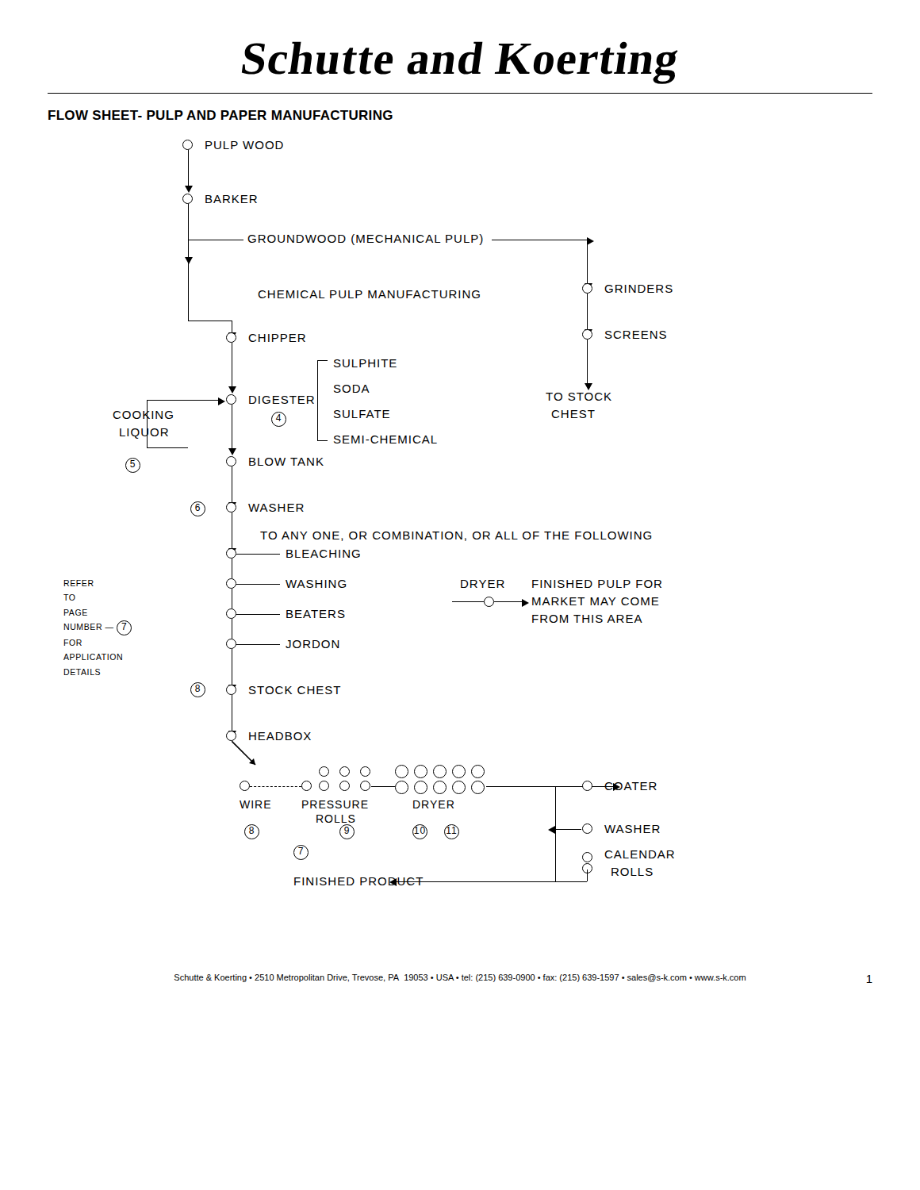Schutte and Koerting
FLOW SHEET- PULP AND PAPER MANUFACTURING
PULP WOOD
BARKER
GROUNDWOOD (MECHANICAL PULP)
CHEMICAL PULP MANUFACTURING
CHIPPER
DIGESTER 4
SULPHITE SODA SULFATE SEMI-CHEMICAL COOKING LIQUOR 5
BLOW TANK
WASHER 6
TO ANY ONE, OR COMBINATION, OR ALL OF THE FOLLOWING
BLEACHING
WASHING
BEATERS
JORDON
STOCK CHEST 8
HEADBOX
DRYER
FINISHED PULP FOR MARKET MAY COME FROM THIS AREA
GRINDERS
SCREENS
TO STOCK CHEST
REFER
TO
PAGE
NUMBER — 7
FOR
APPLICATION
DETAILS
WIRE PRESSURE ROLLS DRYER 8 7 9 10 11
COATER
WASHER
CALENDAR ROLLS
FINISHED PRODUCT
Schutte & Koerting • 2510 Metropolitan Drive, Trevose, PA 19053 • USA • tel: (215) 639-0900 • fax: (215) 639-1597 • sales@s-k.com • www.s-k.com 1